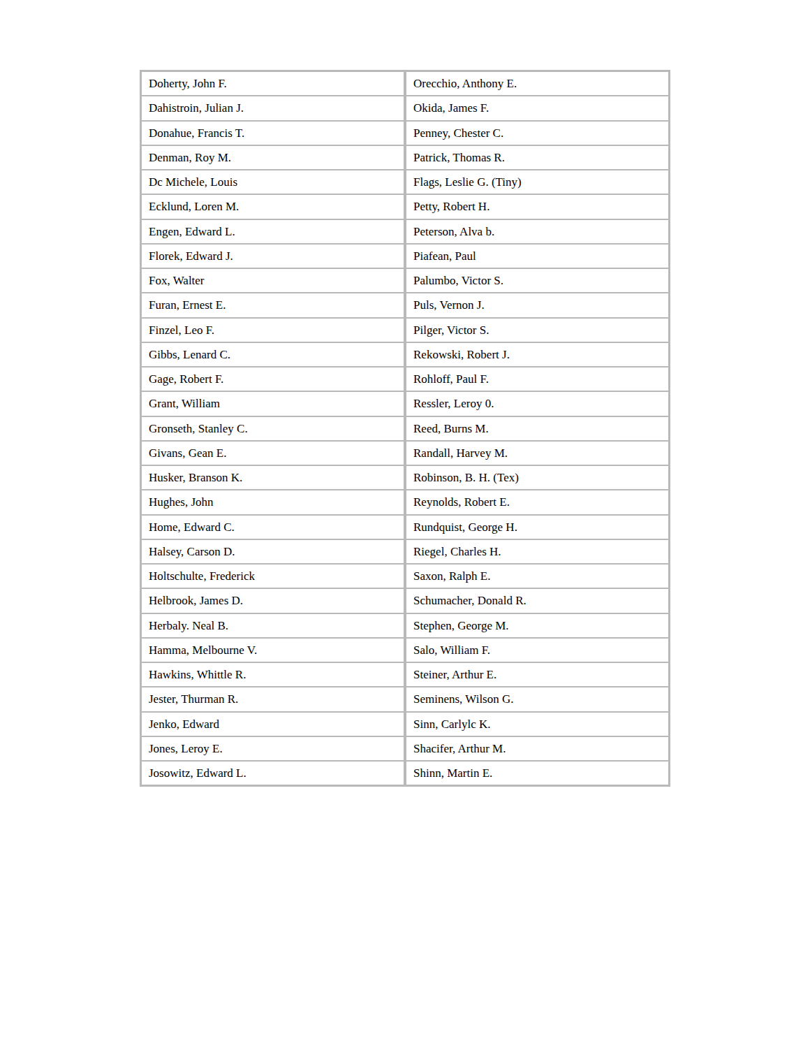| / Doherty, John F. / / Dahistroin, Julian J. / / Donahue, Francis T. / / Denman, Roy M. / / Dc Michele, Louis / / Ecklund, Loren M. / / Engen, Edward L. / / Florek, Edward J. / / Fox, Walter / / Furan, Ernest E. / / Finzel, Leo F. / / Gibbs, Lenard C. / / Gage, Robert F. / / Grant, William / / Gronseth, Stanley C. / / Givans, Gean E. / / Husker, Branson K. / / Hughes, John / / Home, Edward C. / / Halsey, Carson D. / / Holtschulte, Frederick / / Helbrook, James D. / / Herbaly. Neal B. / / Hamma, Melbourne V. / / Hawkins, Whittle R. / / Jester, Thurman R. / / Jenko, Edward / / Jones, Leroy E. / / Josowitz, Edward L. / | / Orecchio, Anthony E. / / Okida, James F. / / Penney, Chester C. / / Patrick, Thomas R. / / Flags, Leslie G. (Tiny) / / Petty, Robert H. / / Peterson, Alva b. / / Piafean, Paul / / Palumbo, Victor S. / / Puls, Vernon J. / / Pilger, Victor S. / / Rekowski, Robert J. / / Rohloff, Paul F. / / Ressler, Leroy 0. / / Reed, Burns M. / / Randall, Harvey M. / / Robinson, B. H. (Tex) / / Reynolds, Robert E. / / Rundquist, George H. / / Riegel, Charles H. / / Saxon, Ralph E. / / Schumacher, Donald R. / / Stephen, George M. / / Salo, William F. / / Steiner, Arthur E. / / Seminens, Wilson G. / / Sinn, Carlylc K. / / Shacifer, Arthur M. / / Shinn, Martin E. / |